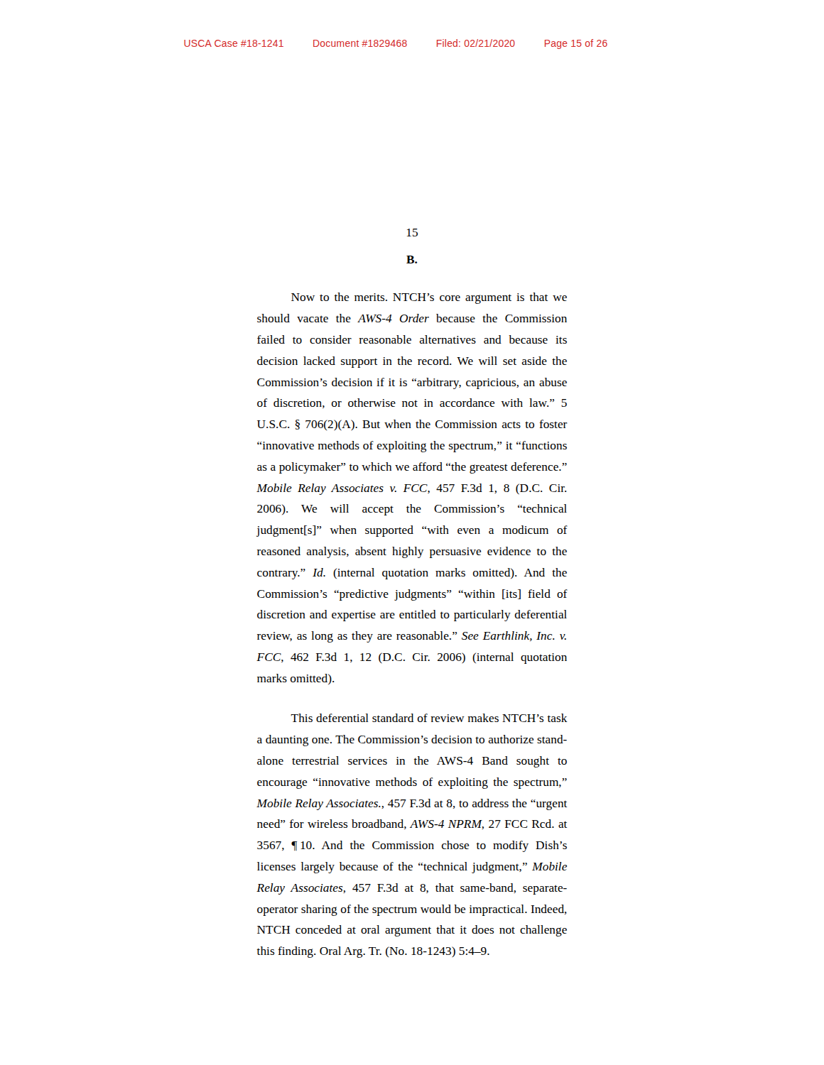USCA Case #18-1241 Document #1829468 Filed: 02/21/2020 Page 15 of 26
15
B.
Now to the merits. NTCH’s core argument is that we should vacate the AWS-4 Order because the Commission failed to consider reasonable alternatives and because its decision lacked support in the record. We will set aside the Commission’s decision if it is “arbitrary, capricious, an abuse of discretion, or otherwise not in accordance with law.” 5 U.S.C. § 706(2)(A). But when the Commission acts to foster “innovative methods of exploiting the spectrum,” it “functions as a policymaker” to which we afford “the greatest deference.” Mobile Relay Associates v. FCC, 457 F.3d 1, 8 (D.C. Cir. 2006). We will accept the Commission’s “technical judgment[s]” when supported “with even a modicum of reasoned analysis, absent highly persuasive evidence to the contrary.” Id. (internal quotation marks omitted). And the Commission’s “predictive judgments” “within [its] field of discretion and expertise are entitled to particularly deferential review, as long as they are reasonable.” See Earthlink, Inc. v. FCC, 462 F.3d 1, 12 (D.C. Cir. 2006) (internal quotation marks omitted).
This deferential standard of review makes NTCH’s task a daunting one. The Commission’s decision to authorize stand-alone terrestrial services in the AWS-4 Band sought to encourage “innovative methods of exploiting the spectrum,” Mobile Relay Associates., 457 F.3d at 8, to address the “urgent need” for wireless broadband, AWS-4 NPRM, 27 FCC Rcd. at 3567, ¶ 10. And the Commission chose to modify Dish’s licenses largely because of the “technical judgment,” Mobile Relay Associates, 457 F.3d at 8, that same-band, separate-operator sharing of the spectrum would be impractical. Indeed, NTCH conceded at oral argument that it does not challenge this finding. Oral Arg. Tr. (No. 18-1243) 5:4–9.